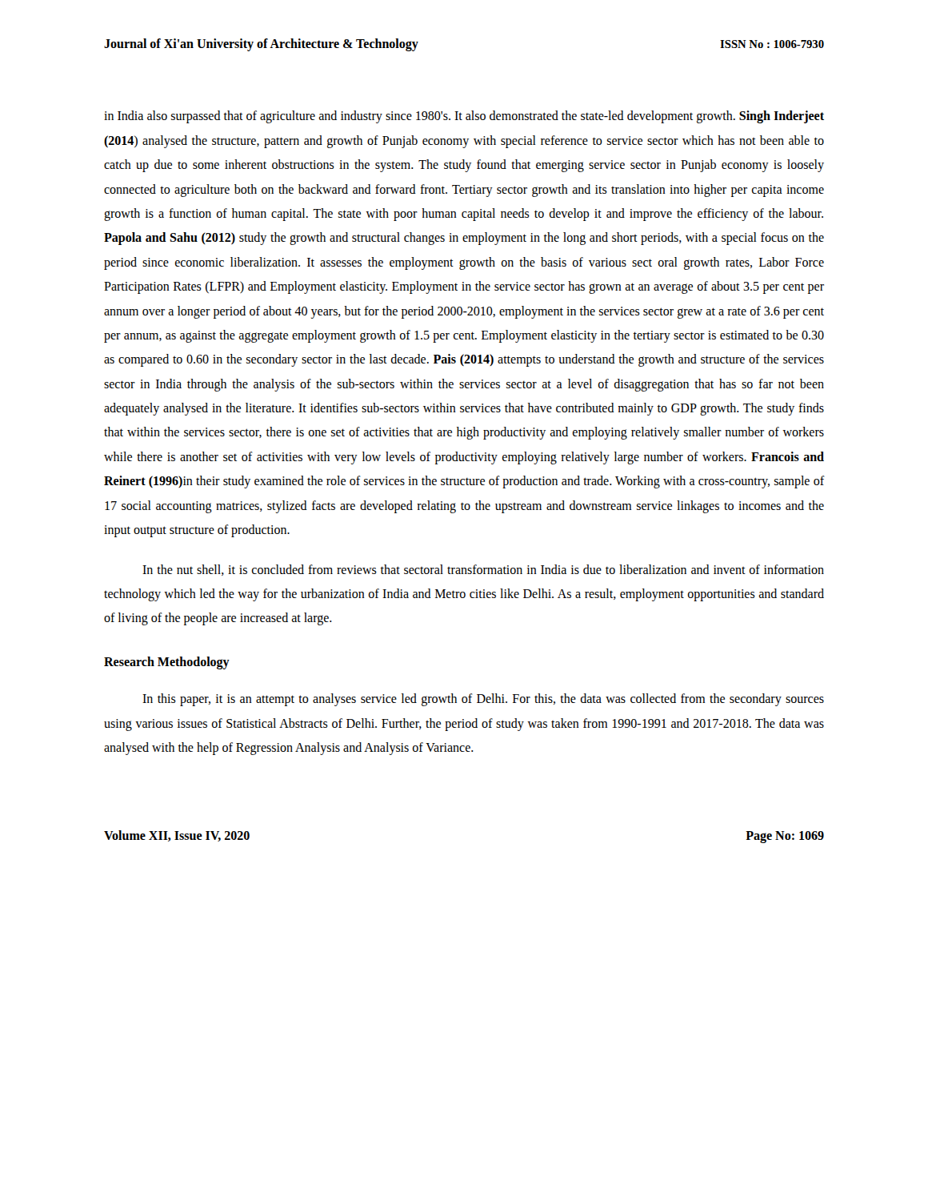Journal of Xi'an University of Architecture & Technology ISSN No : 1006-7930
in India also surpassed that of agriculture and industry since 1980's. It also demonstrated the state-led development growth. Singh Inderjeet (2014) analysed the structure, pattern and growth of Punjab economy with special reference to service sector which has not been able to catch up due to some inherent obstructions in the system. The study found that emerging service sector in Punjab economy is loosely connected to agriculture both on the backward and forward front. Tertiary sector growth and its translation into higher per capita income growth is a function of human capital. The state with poor human capital needs to develop it and improve the efficiency of the labour. Papola and Sahu (2012) study the growth and structural changes in employment in the long and short periods, with a special focus on the period since economic liberalization. It assesses the employment growth on the basis of various sect oral growth rates, Labor Force Participation Rates (LFPR) and Employment elasticity. Employment in the service sector has grown at an average of about 3.5 per cent per annum over a longer period of about 40 years, but for the period 2000-2010, employment in the services sector grew at a rate of 3.6 per cent per annum, as against the aggregate employment growth of 1.5 per cent. Employment elasticity in the tertiary sector is estimated to be 0.30 as compared to 0.60 in the secondary sector in the last decade. Pais (2014) attempts to understand the growth and structure of the services sector in India through the analysis of the sub‑sectors within the services sector at a level of disaggregation that has so far not been adequately analysed in the literature. It identifies sub‑sectors within services that have contributed mainly to GDP growth. The study finds that within the services sector, there is one set of activities that are high productivity and employing relatively smaller number of workers while there is another set of activities with very low levels of productivity employing relatively large number of workers. Francois and Reinert (1996) in their study examined the role of services in the structure of production and trade. Working with a cross-country, sample of 17 social accounting matrices, stylized facts are developed relating to the upstream and downstream service linkages to incomes and the input output structure of production.
In the nut shell, it is concluded from reviews that sectoral transformation in India is due to liberalization and invent of information technology which led the way for the urbanization of India and Metro cities like Delhi. As a result, employment opportunities and standard of living of the people are increased at large.
Research Methodology
In this paper, it is an attempt to analyses service led growth of Delhi. For this, the data was collected from the secondary sources using various issues of Statistical Abstracts of Delhi. Further, the period of study was taken from 1990-1991 and 2017-2018. The data was analysed with the help of Regression Analysis and Analysis of Variance.
Volume XII, Issue IV, 2020 Page No: 1069